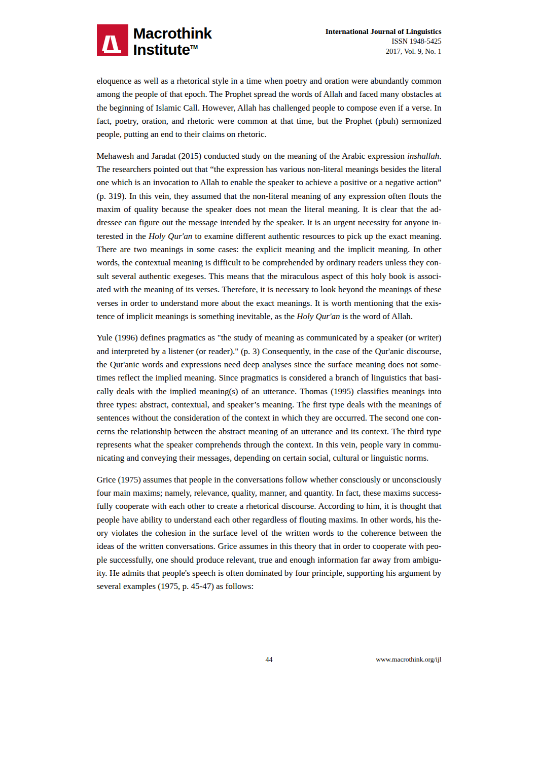Macrothink InstituteTM
International Journal of Linguistics
ISSN 1948-5425
2017, Vol. 9, No. 1
eloquence as well as a rhetorical style in a time when poetry and oration were abundantly common among the people of that epoch. The Prophet spread the words of Allah and faced many obstacles at the beginning of Islamic Call. However, Allah has challenged people to compose even if a verse. In fact, poetry, oration, and rhetoric were common at that time, but the Prophet (pbuh) sermonized people, putting an end to their claims on rhetoric.
Mehawesh and Jaradat (2015) conducted study on the meaning of the Arabic expression inshallah. The researchers pointed out that “the expression has various non-literal meanings besides the literal one which is an invocation to Allah to enable the speaker to achieve a positive or a negative action” (p. 319). In this vein, they assumed that the non-literal meaning of any expression often flouts the maxim of quality because the speaker does not mean the literal meaning. It is clear that the addressee can figure out the message intended by the speaker. It is an urgent necessity for anyone interested in the Holy Qur'an to examine different authentic resources to pick up the exact meaning. There are two meanings in some cases: the explicit meaning and the implicit meaning. In other words, the contextual meaning is difficult to be comprehended by ordinary readers unless they consult several authentic exegeses. This means that the miraculous aspect of this holy book is associated with the meaning of its verses. Therefore, it is necessary to look beyond the meanings of these verses in order to understand more about the exact meanings. It is worth mentioning that the existence of implicit meanings is something inevitable, as the Holy Qur'an is the word of Allah.
Yule (1996) defines pragmatics as "the study of meaning as communicated by a speaker (or writer) and interpreted by a listener (or reader)." (p. 3) Consequently, in the case of the Qur'anic discourse, the Qur'anic words and expressions need deep analyses since the surface meaning does not sometimes reflect the implied meaning. Since pragmatics is considered a branch of linguistics that basically deals with the implied meaning(s) of an utterance. Thomas (1995) classifies meanings into three types: abstract, contextual, and speaker’s meaning. The first type deals with the meanings of sentences without the consideration of the context in which they are occurred. The second one concerns the relationship between the abstract meaning of an utterance and its context. The third type represents what the speaker comprehends through the context. In this vein, people vary in communicating and conveying their messages, depending on certain social, cultural or linguistic norms.
Grice (1975) assumes that people in the conversations follow whether consciously or unconsciously four main maxims; namely, relevance, quality, manner, and quantity. In fact, these maxims successfully cooperate with each other to create a rhetorical discourse. According to him, it is thought that people have ability to understand each other regardless of flouting maxims. In other words, his theory violates the cohesion in the surface level of the written words to the coherence between the ideas of the written conversations. Grice assumes in this theory that in order to cooperate with people successfully, one should produce relevant, true and enough information far away from ambiguity. He admits that people's speech is often dominated by four principle, supporting his argument by several examples (1975, p. 45-47) as follows:
44 www.macrothink.org/ijl